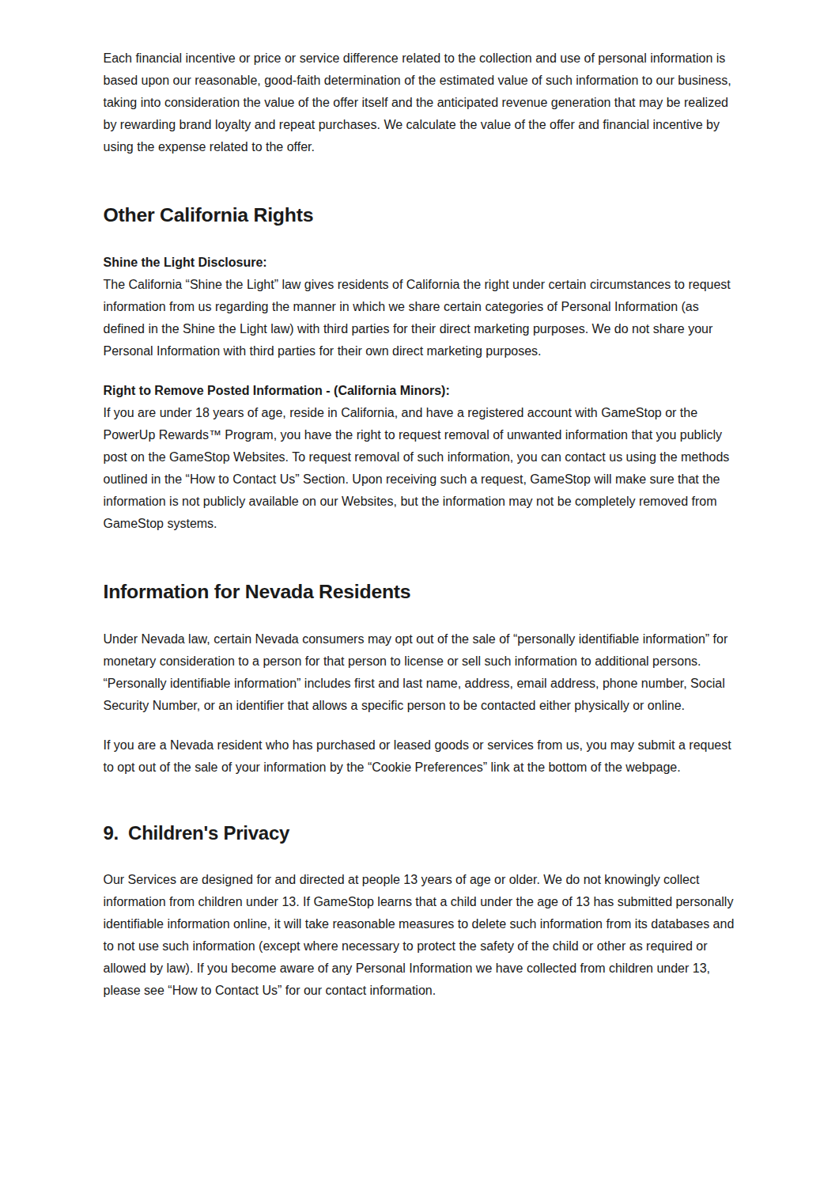Each financial incentive or price or service difference related to the collection and use of personal information is based upon our reasonable, good-faith determination of the estimated value of such information to our business, taking into consideration the value of the offer itself and the anticipated revenue generation that may be realized by rewarding brand loyalty and repeat purchases. We calculate the value of the offer and financial incentive by using the expense related to the offer.
Other California Rights
Shine the Light Disclosure:
The California “Shine the Light” law gives residents of California the right under certain circumstances to request information from us regarding the manner in which we share certain categories of Personal Information (as defined in the Shine the Light law) with third parties for their direct marketing purposes. We do not share your Personal Information with third parties for their own direct marketing purposes.
Right to Remove Posted Information - (California Minors):
If you are under 18 years of age, reside in California, and have a registered account with GameStop or the PowerUp Rewards™ Program, you have the right to request removal of unwanted information that you publicly post on the GameStop Websites. To request removal of such information, you can contact us using the methods outlined in the “How to Contact Us” Section. Upon receiving such a request, GameStop will make sure that the information is not publicly available on our Websites, but the information may not be completely removed from GameStop systems.
Information for Nevada Residents
Under Nevada law, certain Nevada consumers may opt out of the sale of “personally identifiable information” for monetary consideration to a person for that person to license or sell such information to additional persons. “Personally identifiable information” includes first and last name, address, email address, phone number, Social Security Number, or an identifier that allows a specific person to be contacted either physically or online.
If you are a Nevada resident who has purchased or leased goods or services from us, you may submit a request to opt out of the sale of your information by the “Cookie Preferences” link at the bottom of the webpage.
9. Children's Privacy
Our Services are designed for and directed at people 13 years of age or older. We do not knowingly collect information from children under 13. If GameStop learns that a child under the age of 13 has submitted personally identifiable information online, it will take reasonable measures to delete such information from its databases and to not use such information (except where necessary to protect the safety of the child or other as required or allowed by law). If you become aware of any Personal Information we have collected from children under 13, please see “How to Contact Us” for our contact information.